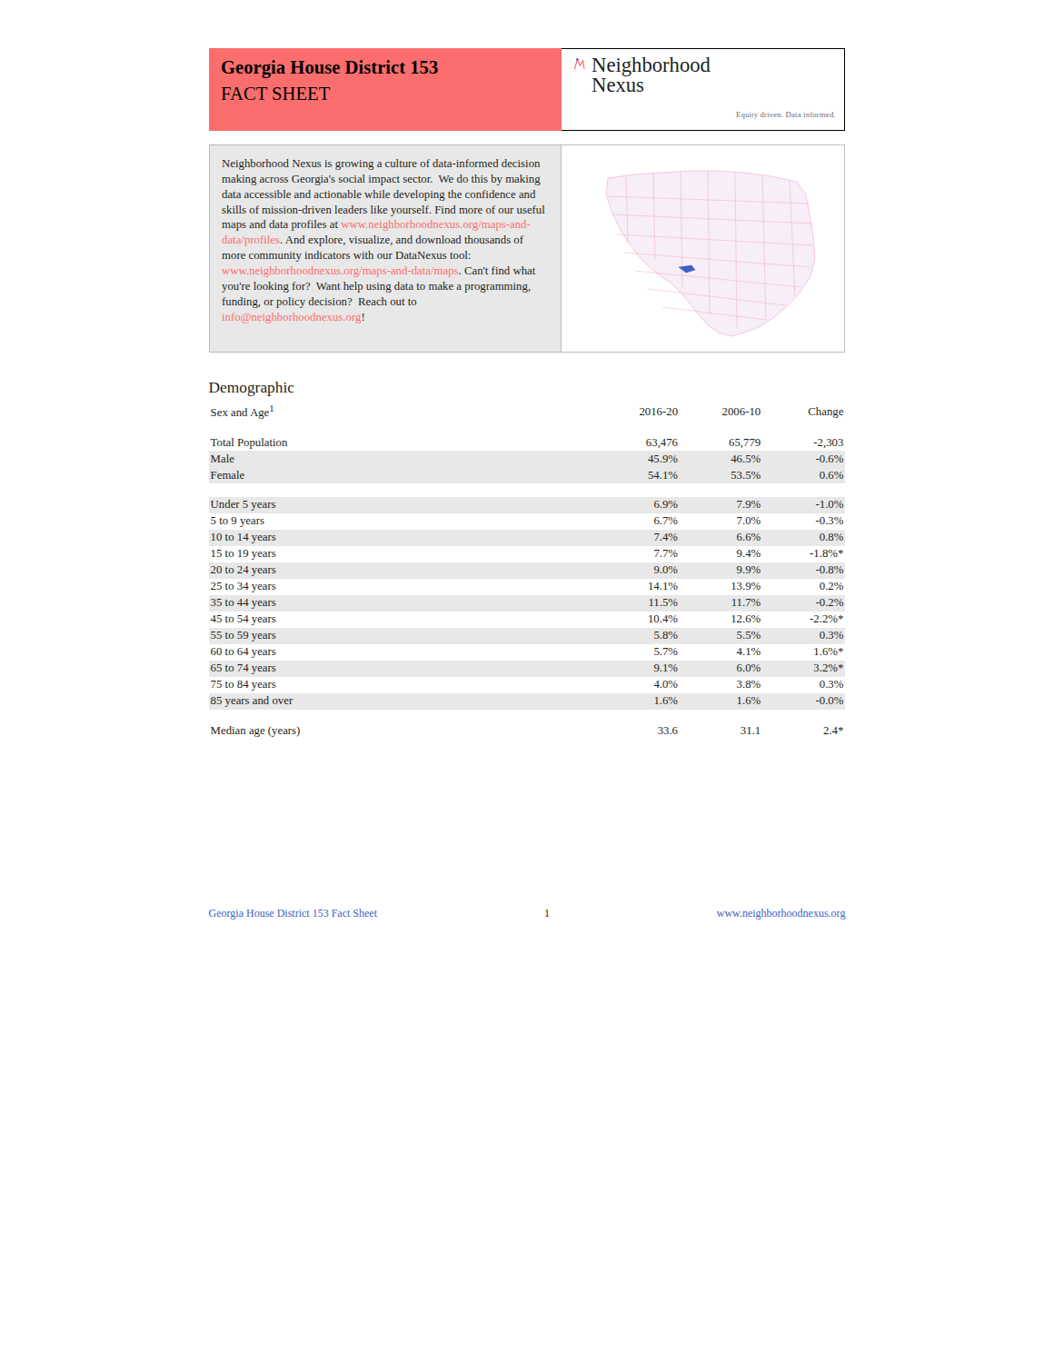Georgia House District 153
FACT SHEET
Neighborhood
Nexus
Equity driven. Data informed.
Neighborhood Nexus is growing a culture of data-informed decision making across Georgia's social impact sector. We do this by making data accessible and actionable while developing the confidence and skills of mission-driven leaders like yourself. Find more of our useful maps and data profiles at www.neighborhoodnexus.org/maps-and-data/profiles. And explore, visualize, and download thousands of more community indicators with our DataNexus tool: www.neighborhoodnexus.org/maps-and-data/maps. Can't find what you're looking for? Want help using data to make a programming, funding, or policy decision? Reach out to info@neighborhoodnexus.org!
Demographic
| Sex and Age 1 | 2016-20 | 2006-10 | Change |
| --- | --- | --- | --- |
| Total Population | 63,476 | 65,779 | -2,303 |
| Male | 45.9% | 46.5% | -0.6% |
| Female | 54.1% | 53.5% | 0.6% |
| Under 5 years | 6.9% | 7.9% | -1.0% |
| 5 to 9 years | 6.7% | 7.0% | -0.3% |
| 10 to 14 years | 7.4% | 6.6% | 0.8% |
| 15 to 19 years | 7.7% | 9.4% | -1.8%* |
| 20 to 24 years | 9.0% | 9.9% | -0.8% |
| 25 to 34 years | 14.1% | 13.9% | 0.2% |
| 35 to 44 years | 11.5% | 11.7% | -0.2% |
| 45 to 54 years | 10.4% | 12.6% | -2.2%* |
| 55 to 59 years | 5.8% | 5.5% | 0.3% |
| 60 to 64 years | 5.7% | 4.1% | 1.6%* |
| 65 to 74 years | 9.1% | 6.0% | 3.2%* |
| 75 to 84 years | 4.0% | 3.8% | 0.3% |
| 85 years and over | 1.6% | 1.6% | -0.0% |
| Median age (years) | 33.6 | 31.1 | 2.4* |
Georgia House District 153 Fact Sheet
1
www.neighborhoodnexus.org